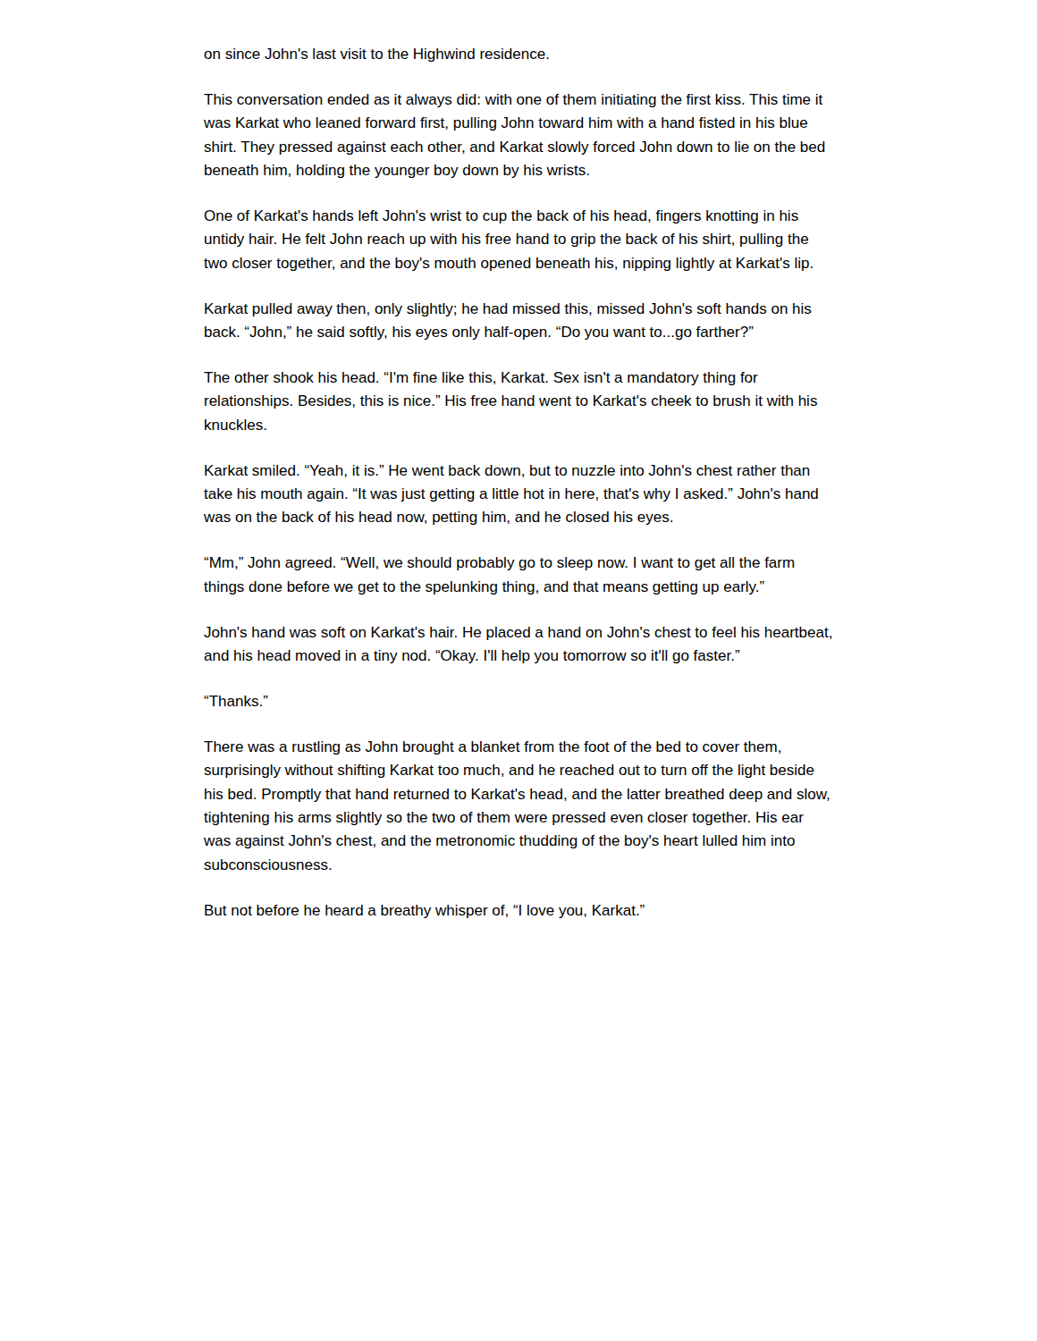on since John's last visit to the Highwind residence.
This conversation ended as it always did: with one of them initiating the first kiss. This time it was Karkat who leaned forward first, pulling John toward him with a hand fisted in his blue shirt. They pressed against each other, and Karkat slowly forced John down to lie on the bed beneath him, holding the younger boy down by his wrists.
One of Karkat's hands left John's wrist to cup the back of his head, fingers knotting in his untidy hair. He felt John reach up with his free hand to grip the back of his shirt, pulling the two closer together, and the boy's mouth opened beneath his, nipping lightly at Karkat's lip.
Karkat pulled away then, only slightly; he had missed this, missed John's soft hands on his back. “John,” he said softly, his eyes only half-open. “Do you want to...go farther?”
The other shook his head. “I'm fine like this, Karkat. Sex isn't a mandatory thing for relationships. Besides, this is nice.” His free hand went to Karkat's cheek to brush it with his knuckles.
Karkat smiled. “Yeah, it is.” He went back down, but to nuzzle into John's chest rather than take his mouth again. “It was just getting a little hot in here, that's why I asked.” John's hand was on the back of his head now, petting him, and he closed his eyes.
“Mm,” John agreed. “Well, we should probably go to sleep now. I want to get all the farm things done before we get to the spelunking thing, and that means getting up early.”
John's hand was soft on Karkat's hair. He placed a hand on John's chest to feel his heartbeat, and his head moved in a tiny nod. “Okay. I'll help you tomorrow so it'll go faster.”
“Thanks.”
There was a rustling as John brought a blanket from the foot of the bed to cover them, surprisingly without shifting Karkat too much, and he reached out to turn off the light beside his bed. Promptly that hand returned to Karkat's head, and the latter breathed deep and slow, tightening his arms slightly so the two of them were pressed even closer together. His ear was against John's chest, and the metronomic thudding of the boy's heart lulled him into subconsciousness.
But not before he heard a breathy whisper of, “I love you, Karkat.”